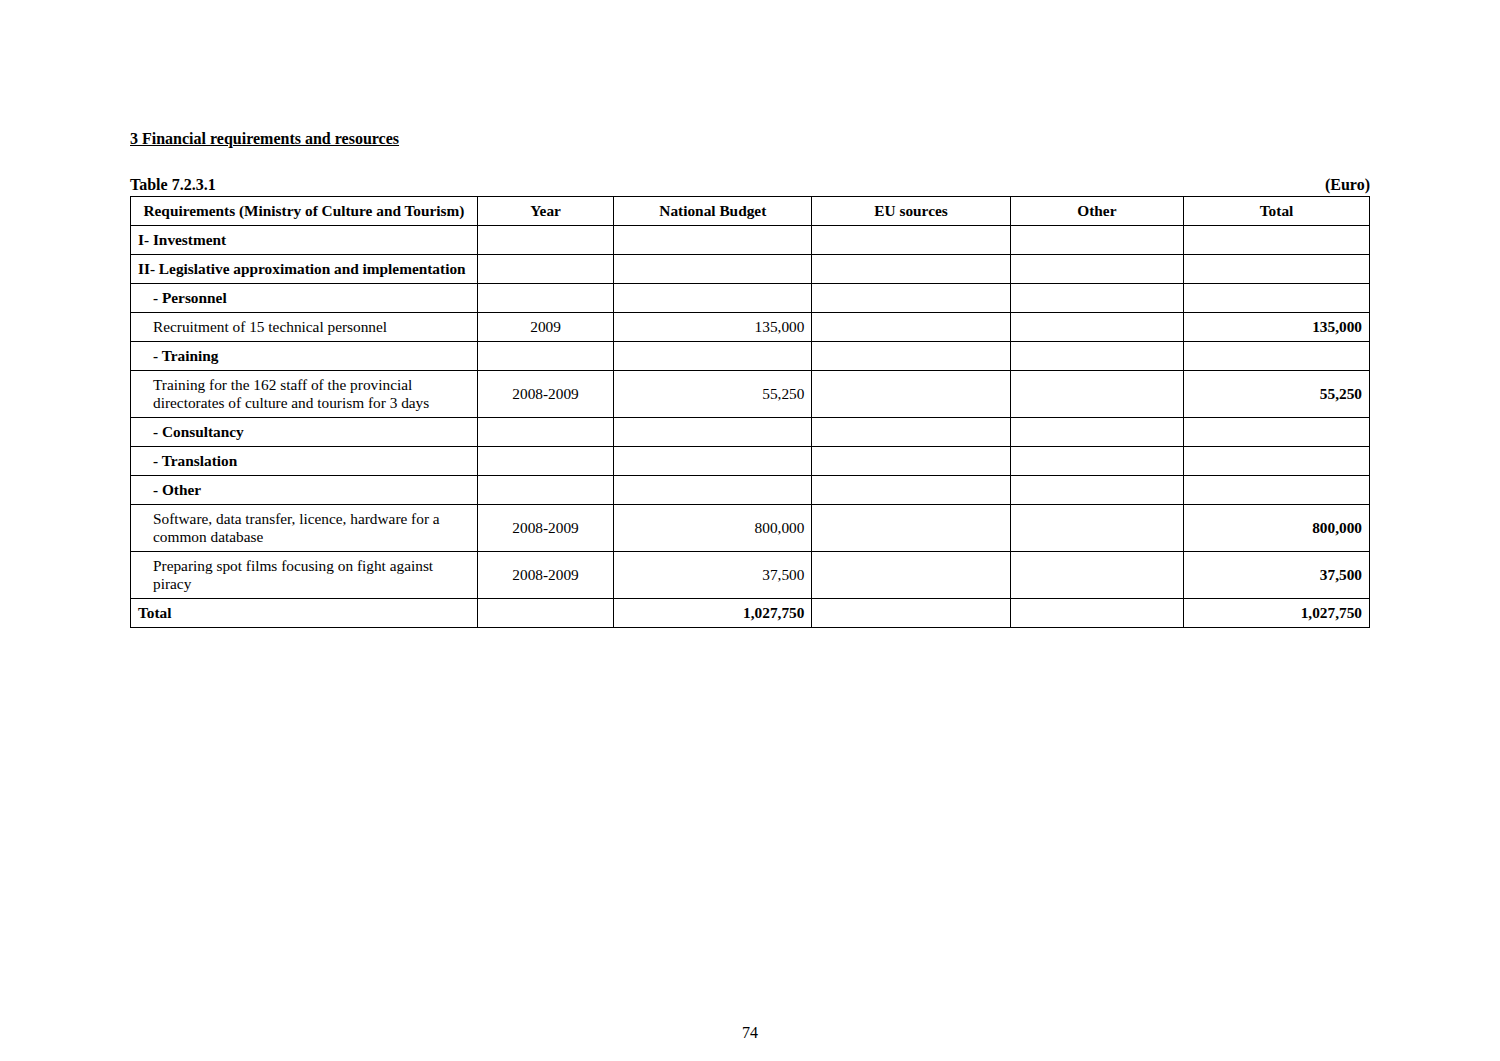3 Financial requirements and resources
Table 7.2.3.1 (Euro)
| Requirements (Ministry of Culture and Tourism) | Year | National Budget | EU sources | Other | Total |
| --- | --- | --- | --- | --- | --- |
| I- Investment | | | | | |
| II- Legislative approximation and implementation | | | | | |
| - Personnel | | | | | |
| Recruitment of 15 technical personnel | 2009 | 135,000 | | | 135,000 |
| - Training | | | | | |
| Training for the 162 staff of the provincial directorates of culture and tourism for 3 days | 2008-2009 | 55,250 | | | 55,250 |
| - Consultancy | | | | | |
| - Translation | | | | | |
| - Other | | | | | |
| Software, data transfer, licence, hardware for a common database | 2008-2009 | 800,000 | | | 800,000 |
| Preparing spot films focusing on fight against piracy | 2008-2009 | 37,500 | | | 37,500 |
| Total | | 1,027,750 | | | 1,027,750 |
74